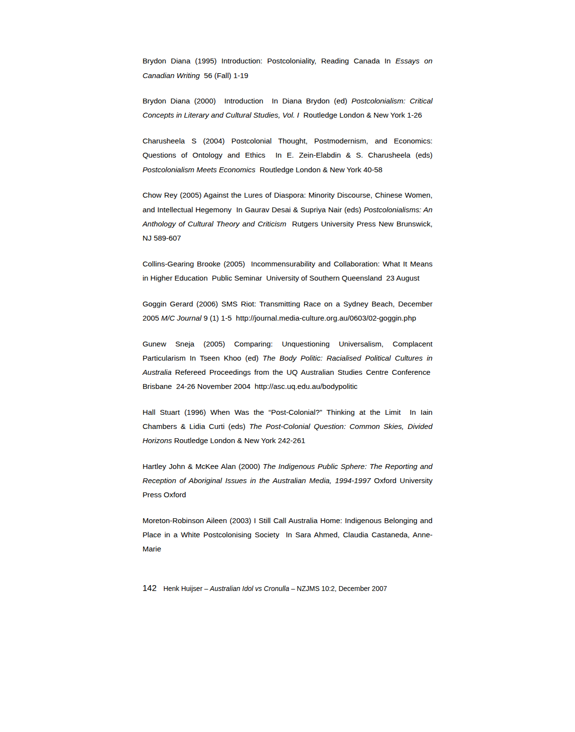Brydon Diana (1995) Introduction: Postcoloniality, Reading Canada In Essays on Canadian Writing 56 (Fall) 1-19
Brydon Diana (2000) Introduction In Diana Brydon (ed) Postcolonialism: Critical Concepts in Literary and Cultural Studies, Vol. I Routledge London & New York 1-26
Charusheela S (2004) Postcolonial Thought, Postmodernism, and Economics: Questions of Ontology and Ethics In E. Zein-Elabdin & S. Charusheela (eds) Postcolonialism Meets Economics Routledge London & New York 40-58
Chow Rey (2005) Against the Lures of Diaspora: Minority Discourse, Chinese Women, and Intellectual Hegemony In Gaurav Desai & Supriya Nair (eds) Postcolonialisms: An Anthology of Cultural Theory and Criticism Rutgers University Press New Brunswick, NJ 589-607
Collins-Gearing Brooke (2005) Incommensurability and Collaboration: What It Means in Higher Education Public Seminar University of Southern Queensland 23 August
Goggin Gerard (2006) SMS Riot: Transmitting Race on a Sydney Beach, December 2005 M/C Journal 9 (1) 1-5 http://journal.media-culture.org.au/0603/02-goggin.php
Gunew Sneja (2005) Comparing: Unquestioning Universalism, Complacent Particularism In Tseen Khoo (ed) The Body Politic: Racialised Political Cultures in Australia Refereed Proceedings from the UQ Australian Studies Centre Conference Brisbane 24-26 November 2004 http://asc.uq.edu.au/bodypolitic
Hall Stuart (1996) When Was the “Post-Colonial?” Thinking at the Limit In Iain Chambers & Lidia Curti (eds) The Post-Colonial Question: Common Skies, Divided Horizons Routledge London & New York 242-261
Hartley John & McKee Alan (2000) The Indigenous Public Sphere: The Reporting and Reception of Aboriginal Issues in the Australian Media, 1994-1997 Oxford University Press Oxford
Moreton-Robinson Aileen (2003) I Still Call Australia Home: Indigenous Belonging and Place in a White Postcolonising Society In Sara Ahmed, Claudia Castaneda, Anne-Marie
142 Henk Huijser – Australian Idol vs Cronulla – NZJMS 10:2, December 2007